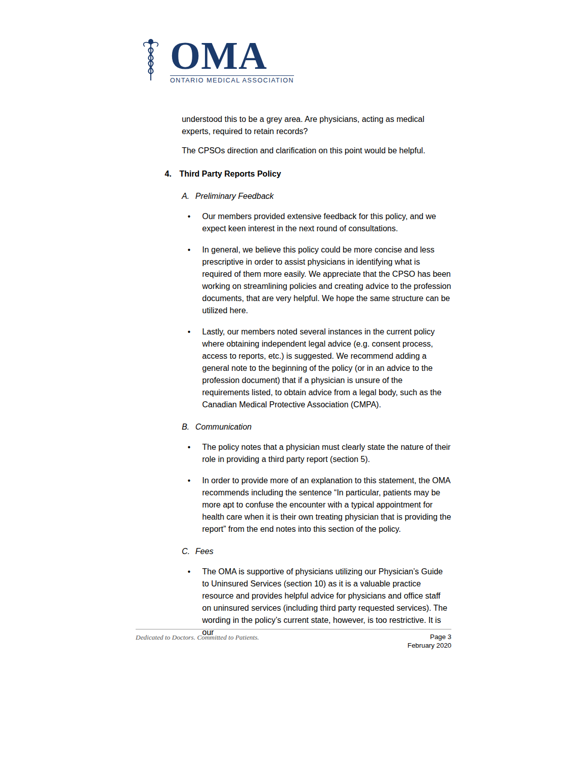OMA ONTARIO MEDICAL ASSOCIATION
understood this to be a grey area. Are physicians, acting as medical experts, required to retain records?
The CPSOs direction and clarification on this point would be helpful.
4. Third Party Reports Policy
A. Preliminary Feedback
Our members provided extensive feedback for this policy, and we expect keen interest in the next round of consultations.
In general, we believe this policy could be more concise and less prescriptive in order to assist physicians in identifying what is required of them more easily. We appreciate that the CPSO has been working on streamlining policies and creating advice to the profession documents, that are very helpful. We hope the same structure can be utilized here.
Lastly, our members noted several instances in the current policy where obtaining independent legal advice (e.g. consent process, access to reports, etc.) is suggested. We recommend adding a general note to the beginning of the policy (or in an advice to the profession document) that if a physician is unsure of the requirements listed, to obtain advice from a legal body, such as the Canadian Medical Protective Association (CMPA).
B. Communication
The policy notes that a physician must clearly state the nature of their role in providing a third party report (section 5).
In order to provide more of an explanation to this statement, the OMA recommends including the sentence “In particular, patients may be more apt to confuse the encounter with a typical appointment for health care when it is their own treating physician that is providing the report” from the end notes into this section of the policy.
C. Fees
The OMA is supportive of physicians utilizing our Physician’s Guide to Uninsured Services (section 10) as it is a valuable practice resource and provides helpful advice for physicians and office staff on uninsured services (including third party requested services). The wording in the policy’s current state, however, is too restrictive. It is our
Dedicated to Doctors. Committed to Patients.
Page 3
February 2020